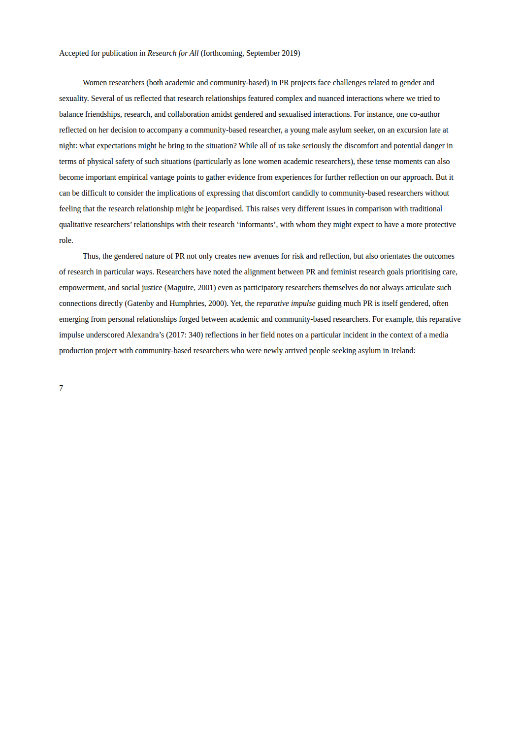Accepted for publication in Research for All (forthcoming, September 2019)
Women researchers (both academic and community-based) in PR projects face challenges related to gender and sexuality. Several of us reflected that research relationships featured complex and nuanced interactions where we tried to balance friendships, research, and collaboration amidst gendered and sexualised interactions. For instance, one co-author reflected on her decision to accompany a community-based researcher, a young male asylum seeker, on an excursion late at night: what expectations might he bring to the situation? While all of us take seriously the discomfort and potential danger in terms of physical safety of such situations (particularly as lone women academic researchers), these tense moments can also become important empirical vantage points to gather evidence from experiences for further reflection on our approach. But it can be difficult to consider the implications of expressing that discomfort candidly to community-based researchers without feeling that the research relationship might be jeopardised. This raises very different issues in comparison with traditional qualitative researchers’ relationships with their research ‘informants’, with whom they might expect to have a more protective role.
Thus, the gendered nature of PR not only creates new avenues for risk and reflection, but also orientates the outcomes of research in particular ways. Researchers have noted the alignment between PR and feminist research goals prioritising care, empowerment, and social justice (Maguire, 2001) even as participatory researchers themselves do not always articulate such connections directly (Gatenby and Humphries, 2000). Yet, the reparative impulse guiding much PR is itself gendered, often emerging from personal relationships forged between academic and community-based researchers. For example, this reparative impulse underscored Alexandra’s (2017: 340) reflections in her field notes on a particular incident in the context of a media production project with community-based researchers who were newly arrived people seeking asylum in Ireland:
7